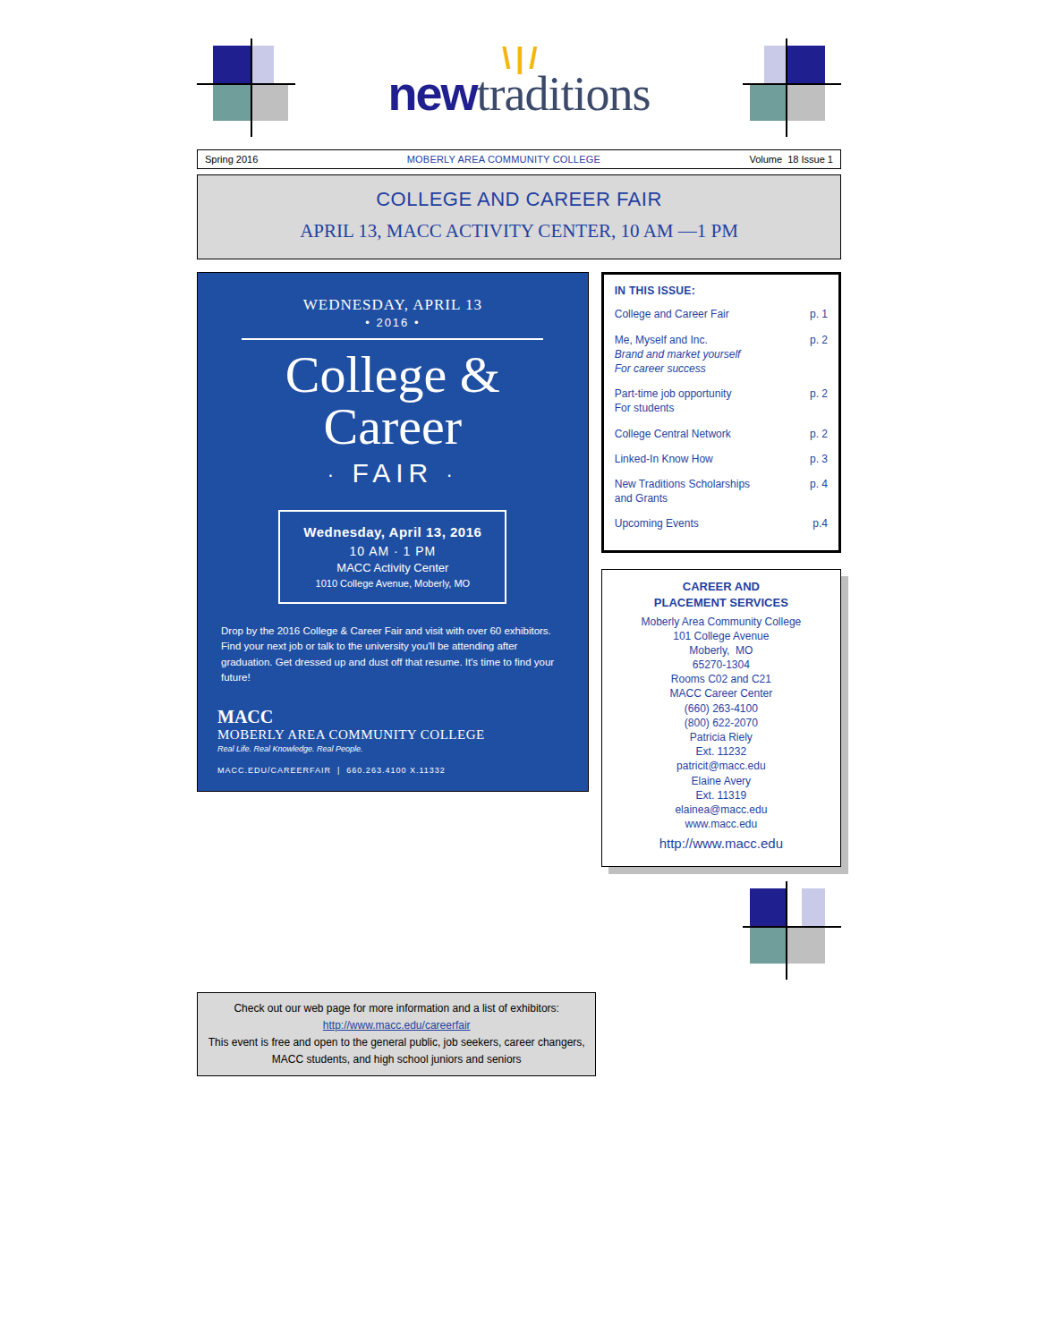\ | /
newtraditions
Spring 2016 MOBERLY AREA COMMUNITY COLLEGE Volume 18 Issue 1
COLLEGE AND CAREER FAIR
APRIL 13, MACC ACTIVITY CENTER, 10 AM —1 PM
WEDNESDAY, APRIL 13
• 2016 •
College & Career
· FAIR ·
Wednesday, April 13, 2016
10 AM · 1 PM
MACC Activity Center
1010 College Avenue, Moberly, MO
Drop by the 2016 College & Career Fair and visit with over 60 exhibitors. Find your next job or talk to the university you'll be attending after graduation. Get dressed up and dust off that resume. It's time to find your future!
MACC
MOBERLY AREA COMMUNITY COLLEGE
Real Life. Real Knowledge. Real People.
MACC.EDU/CAREERFAIR | 660.263.4100 X.11332
IN THIS ISSUE:
College and Career Fair p. 1
Me, Myself and Inc.
Brand and market yourself
For career success p. 2
Part-time job opportunity
For students p. 2
College Central Network p. 2
Linked-In Know How p. 3
New Traditions Scholarships
and Grants p. 4
Upcoming Events p.4
CAREER AND
PLACEMENT SERVICES
Moberly Area Community College
101 College Avenue
Moberly, MO
65270-1304
Rooms C02 and C21
MACC Career Center
(660) 263-4100
(800) 622-2070
Patricia Riely
Ext. 11232
patricit@macc.edu
Elaine Avery
Ext. 11319
elainea@macc.edu
www.macc.edu
http://www.macc.edu
Check out our web page for more information and a list of exhibitors:
http://www.macc.edu/careerfair
This event is free and open to the general public, job seekers, career changers,
MACC students, and high school juniors and seniors